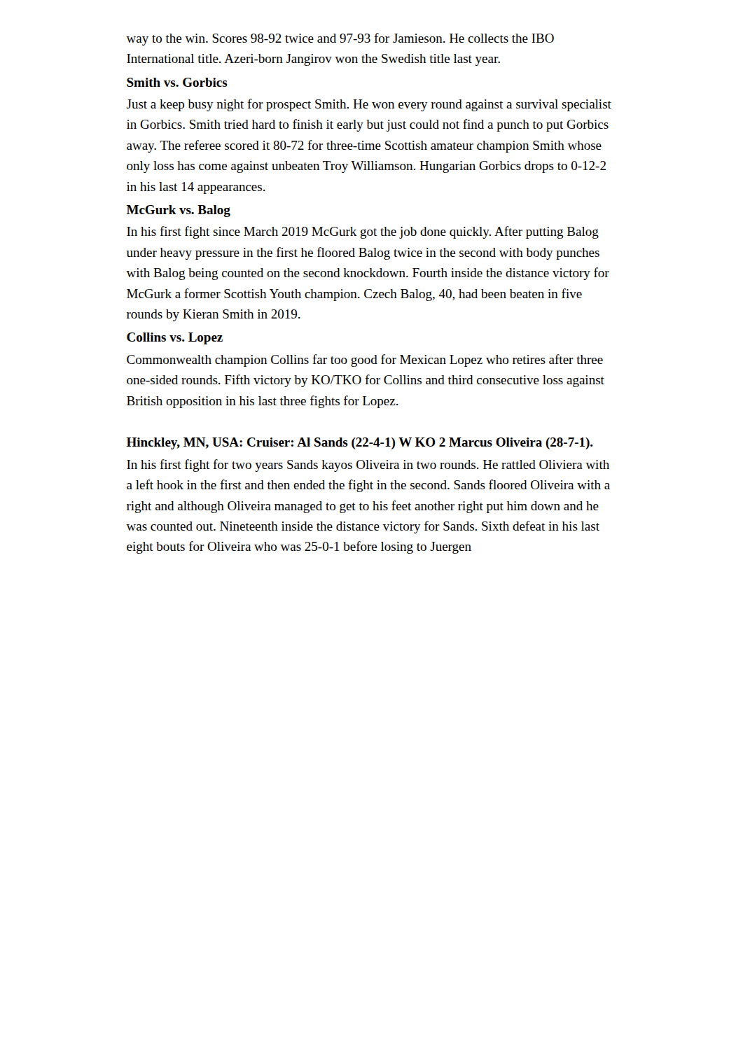way to the win. Scores 98-92 twice and 97-93 for Jamieson. He collects the IBO International title. Azeri-born Jangirov won the Swedish title last year.
Smith vs. Gorbics
Just a keep busy night for prospect Smith. He won every round against a survival specialist in Gorbics. Smith tried hard to finish it early but just could not find a punch to put Gorbics away. The referee scored it 80-72 for three-time Scottish amateur champion Smith whose only loss has come against unbeaten Troy Williamson. Hungarian Gorbics drops to 0-12-2 in his last 14 appearances.
McGurk vs. Balog
In his first fight since March 2019 McGurk got the job done quickly. After putting Balog under heavy pressure in the first he floored Balog twice in the second with body punches with Balog being counted on the second knockdown. Fourth inside the distance victory for McGurk a former Scottish Youth champion. Czech Balog, 40, had been beaten in five rounds by Kieran Smith in 2019.
Collins vs. Lopez
Commonwealth champion Collins far too good for Mexican Lopez who retires after three one-sided rounds. Fifth victory by KO/TKO for Collins and third consecutive loss against British opposition in his last three fights for Lopez.
Hinckley, MN, USA: Cruiser: Al Sands (22-4-1) W KO 2 Marcus Oliveira (28-7-1).
In his first fight for two years Sands kayos Oliveira in two rounds. He rattled Oliviera with a left hook in the first and then ended the fight in the second. Sands floored Oliveira with a right and although Oliveira managed to get to his feet another right put him down and he was counted out. Nineteenth inside the distance victory for Sands. Sixth defeat in his last eight bouts for Oliveira who was 25-0-1 before losing to Juergen